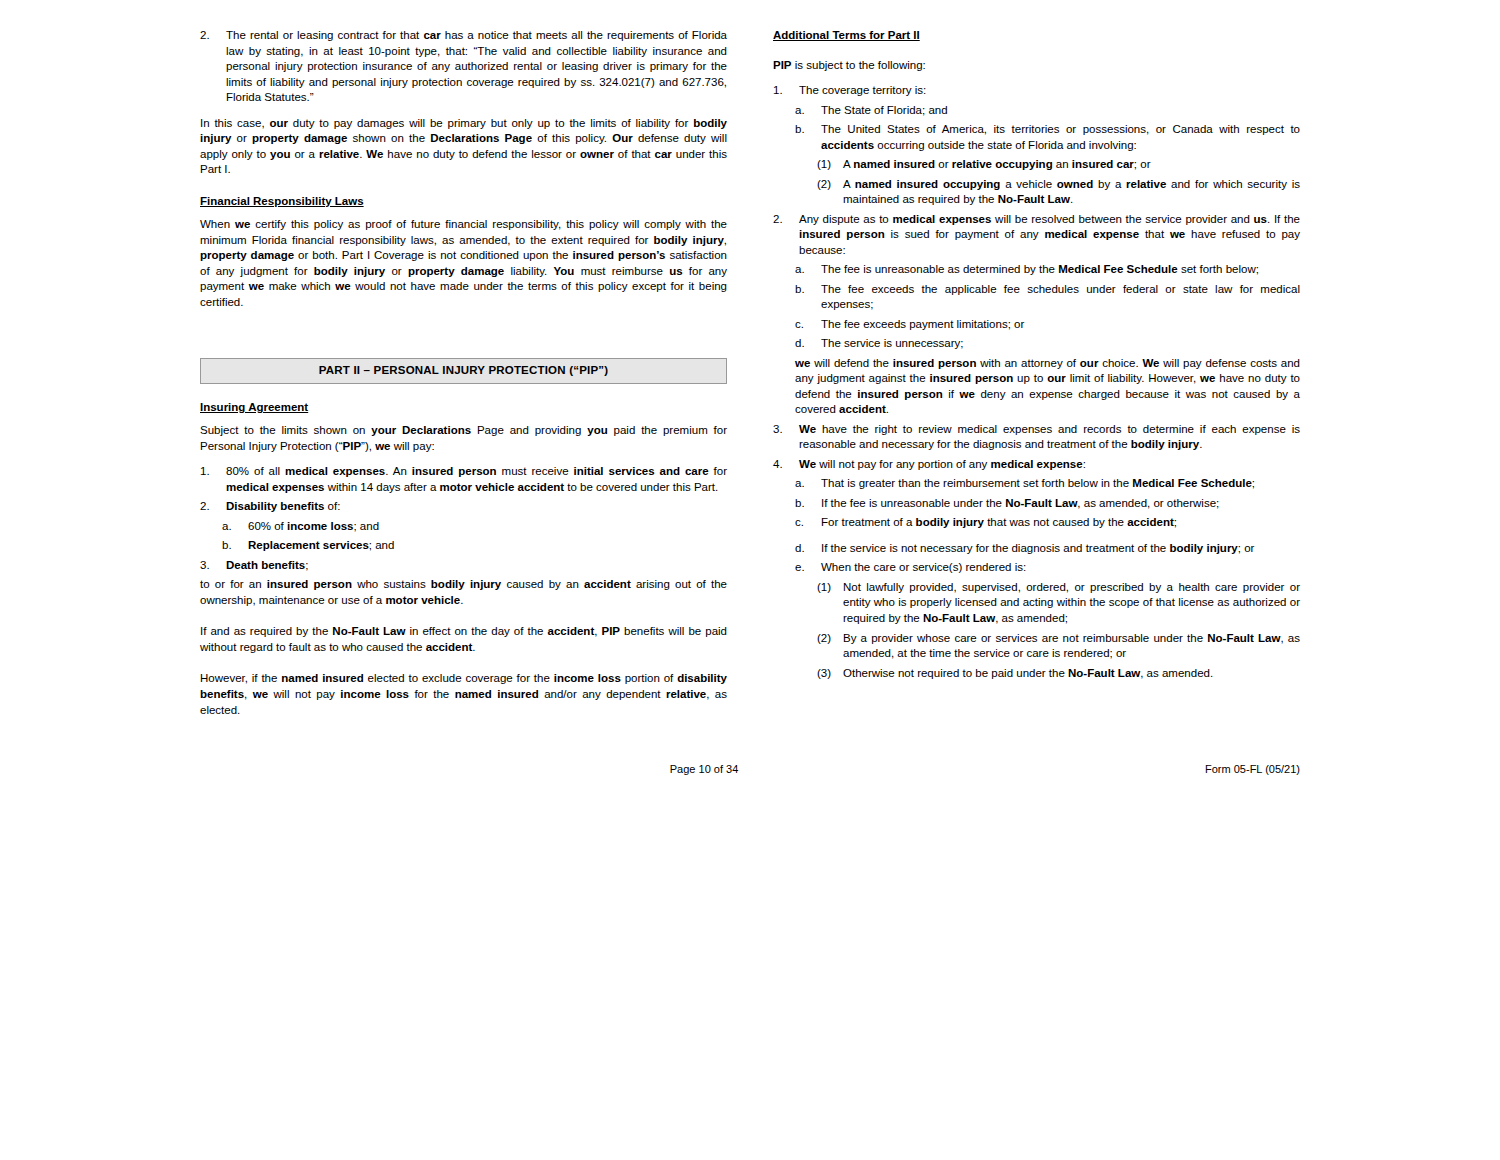2.
The rental or leasing contract for that car has a notice that meets all the requirements of Florida law by stating, in at least 10-point type, that: “The valid and collectible liability insurance and personal injury protection insurance of any authorized rental or leasing driver is primary for the limits of liability and personal injury protection coverage required by ss. 324.021(7) and 627.736, Florida Statutes.”
In this case, our duty to pay damages will be primary but only up to the limits of liability for bodily injury or property damage shown on the Declarations Page of this policy. Our defense duty will apply only to you or a relative. We have no duty to defend the lessor or owner of that car under this Part I.
Financial Responsibility Laws
When we certify this policy as proof of future financial responsibility, this policy will comply with the minimum Florida financial responsibility laws, as amended, to the extent required for bodily injury, property damage or both. Part I Coverage is not conditioned upon the insured person’s satisfaction of any judgment for bodily injury or property damage liability. You must reimburse us for any payment we make which we would not have made under the terms of this policy except for it being certified.
PART II – PERSONAL INJURY PROTECTION (“PIP”)
Insuring Agreement
Subject to the limits shown on your Declarations Page and providing you paid the premium for Personal Injury Protection (“PIP”), we will pay:
1.
80% of all medical expenses. An insured person must receive initial services and care for medical expenses within 14 days after a motor vehicle accident to be covered under this Part.
2.
Disability benefits of:
a.
60% of income loss; and
b.
Replacement services; and
3.
Death benefits;
to or for an insured person who sustains bodily injury caused by an accident arising out of the ownership, maintenance or use of a motor vehicle.
If and as required by the No-Fault Law in effect on the day of the accident, PIP benefits will be paid without regard to fault as to who caused the accident.
However, if the named insured elected to exclude coverage for the income loss portion of disability benefits, we will not pay income loss for the named insured and/or any dependent relative, as elected.
Additional Terms for Part II
PIP is subject to the following:
1.
The coverage territory is:
a.
The State of Florida; and
b.
The United States of America, its territories or possessions, or Canada with respect to accidents occurring outside the state of Florida and involving:
(1)
A named insured or relative occupying an insured car; or
(2)
A named insured occupying a vehicle owned by a relative and for which security is maintained as required by the No-Fault Law.
2.
Any dispute as to medical expenses will be resolved between the service provider and us. If the insured person is sued for payment of any medical expense that we have refused to pay because:
a.
The fee is unreasonable as determined by the Medical Fee Schedule set forth below;
b.
The fee exceeds the applicable fee schedules under federal or state law for medical expenses;
c.
The fee exceeds payment limitations; or
d.
The service is unnecessary;
we will defend the insured person with an attorney of our choice. We will pay defense costs and any judgment against the insured person up to our limit of liability. However, we have no duty to defend the insured person if we deny an expense charged because it was not caused by a covered accident.
3.
We have the right to review medical expenses and records to determine if each expense is reasonable and necessary for the diagnosis and treatment of the bodily injury.
4.
We will not pay for any portion of any medical expense:
a.
That is greater than the reimbursement set forth below in the Medical Fee Schedule;
b.
If the fee is unreasonable under the No-Fault Law, as amended, or otherwise;
c.
For treatment of a bodily injury that was not caused by the accident;
d.
If the service is not necessary for the diagnosis and treatment of the bodily injury; or
e.
When the care or service(s) rendered is:
(1)
Not lawfully provided, supervised, ordered, or prescribed by a health care provider or entity who is properly licensed and acting within the scope of that license as authorized or required by the No-Fault Law, as amended;
(2)
By a provider whose care or services are not reimbursable under the No-Fault Law, as amended, at the time the service or care is rendered; or
(3)
Otherwise not required to be paid under the No-Fault Law, as amended.
Page 10 of 34
Form 05-FL (05/21)